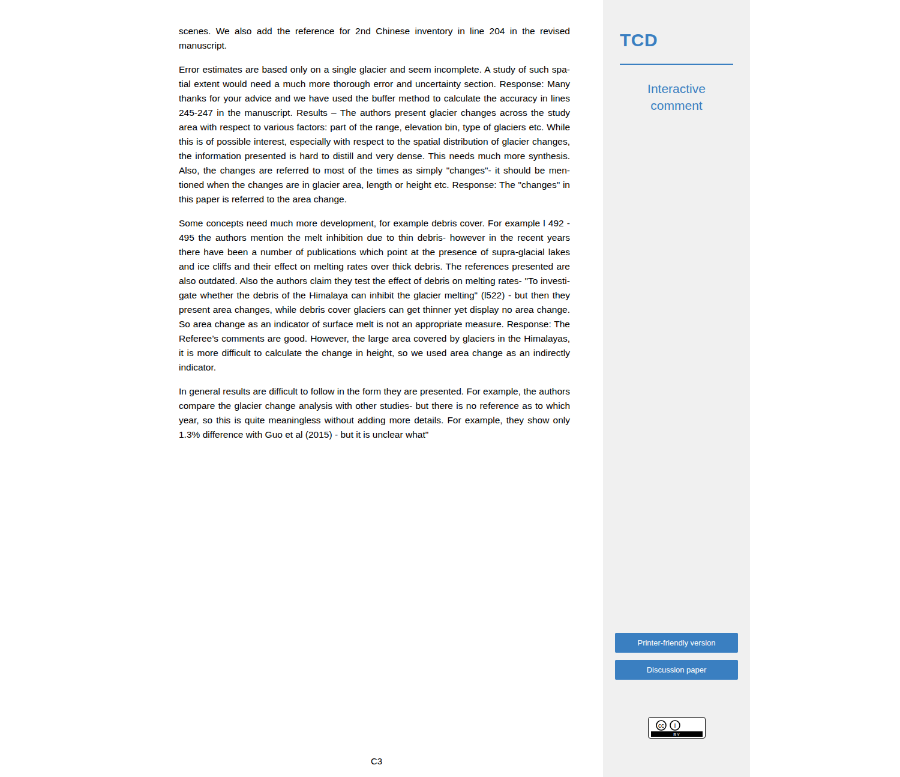TCD
Interactive
comment
Printer-friendly version Discussion paper
cc i BY
scenes. We also add the reference for 2nd Chinese inventory in line 204 in the revised manuscript.
Error estimates are based only on a single glacier and seem incomplete. A study of such spatial extent would need a much more thorough error and uncertainty section. Response: Many thanks for your advice and we have used the buffer method to calculate the accuracy in lines 245-247 in the manuscript. Results – The authors present glacier changes across the study area with respect to various factors: part of the range, elevation bin, type of glaciers etc. While this is of possible interest, especially with respect to the spatial distribution of glacier changes, the information presented is hard to distill and very dense. This needs much more synthesis. Also, the changes are referred to most of the times as simply "changes"- it should be mentioned when the changes are in glacier area, length or height etc. Response: The "changes" in this paper is referred to the area change.
Some concepts need much more development, for example debris cover. For example l 492 - 495 the authors mention the melt inhibition due to thin debris- however in the recent years there have been a number of publications which point at the presence of supra-glacial lakes and ice cliffs and their effect on melting rates over thick debris. The references presented are also outdated. Also the authors claim they test the effect of debris on melting rates- "To investigate whether the debris of the Himalaya can inhibit the glacier melting" (l522) - but then they present area changes, while debris cover glaciers can get thinner yet display no area change. So area change as an indicator of surface melt is not an appropriate measure. Response: The Referee’s comments are good. However, the large area covered by glaciers in the Himalayas, it is more difficult to calculate the change in height, so we used area change as an indirectly indicator.
In general results are difficult to follow in the form they are presented. For example, the authors compare the glacier change analysis with other studies- but there is no reference as to which year, so this is quite meaningless without adding more details. For example, they show only 1.3% difference with Guo et al (2015) - but it is unclear what"
C3